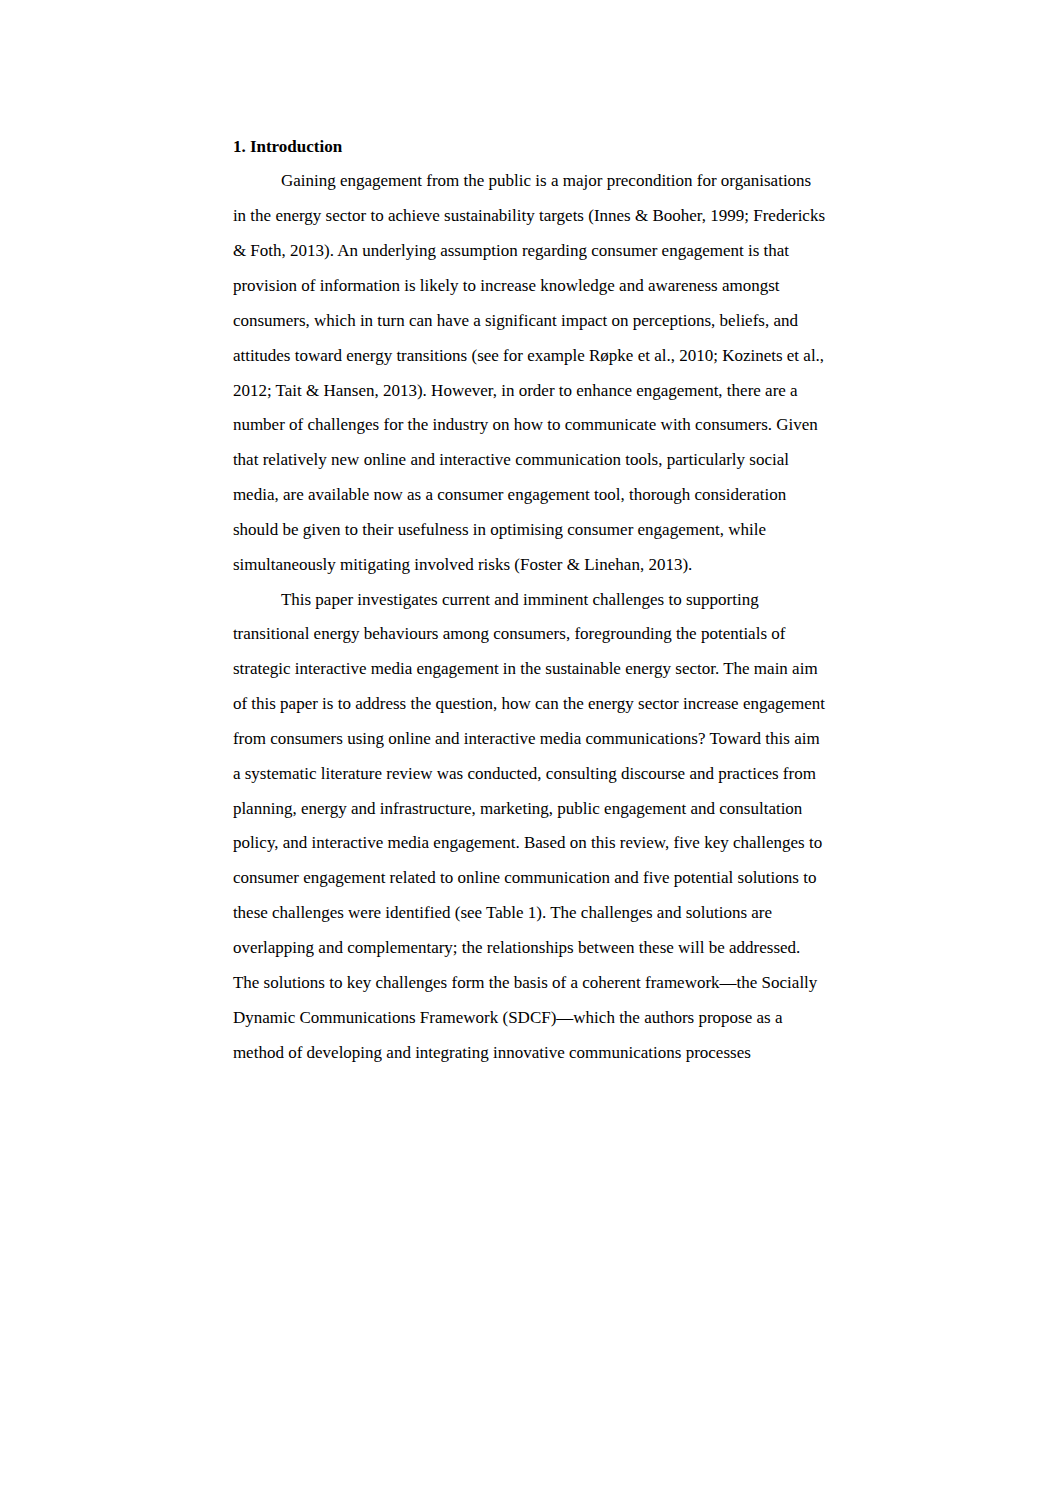1. Introduction
Gaining engagement from the public is a major precondition for organisations in the energy sector to achieve sustainability targets (Innes & Booher, 1999; Fredericks & Foth, 2013). An underlying assumption regarding consumer engagement is that provision of information is likely to increase knowledge and awareness amongst consumers, which in turn can have a significant impact on perceptions, beliefs, and attitudes toward energy transitions (see for example Røpke et al., 2010; Kozinets et al., 2012; Tait & Hansen, 2013). However, in order to enhance engagement, there are a number of challenges for the industry on how to communicate with consumers. Given that relatively new online and interactive communication tools, particularly social media, are available now as a consumer engagement tool, thorough consideration should be given to their usefulness in optimising consumer engagement, while simultaneously mitigating involved risks (Foster & Linehan, 2013).
This paper investigates current and imminent challenges to supporting transitional energy behaviours among consumers, foregrounding the potentials of strategic interactive media engagement in the sustainable energy sector. The main aim of this paper is to address the question, how can the energy sector increase engagement from consumers using online and interactive media communications? Toward this aim a systematic literature review was conducted, consulting discourse and practices from planning, energy and infrastructure, marketing, public engagement and consultation policy, and interactive media engagement. Based on this review, five key challenges to consumer engagement related to online communication and five potential solutions to these challenges were identified (see Table 1). The challenges and solutions are overlapping and complementary; the relationships between these will be addressed. The solutions to key challenges form the basis of a coherent framework—the Socially Dynamic Communications Framework (SDCF)—which the authors propose as a method of developing and integrating innovative communications processes